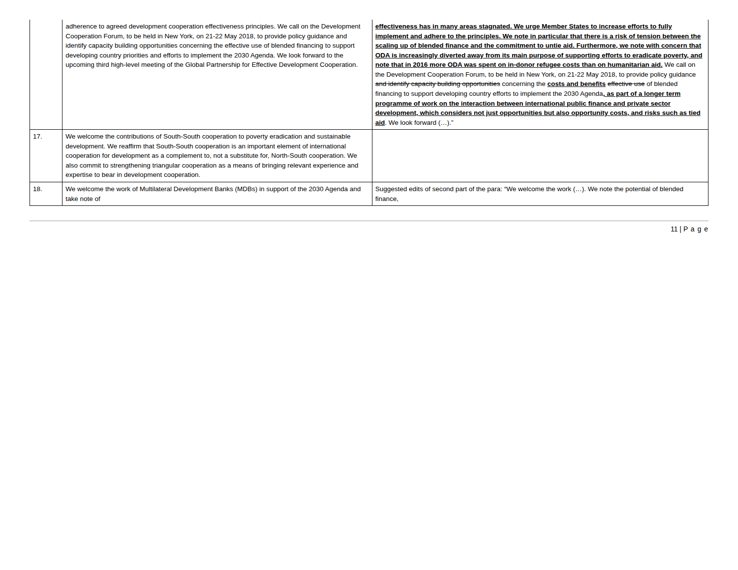| | adherence to agreed development cooperation effectiveness principles. We call on the Development Cooperation Forum, to be held in New York, on 21-22 May 2018, to provide policy guidance and identify capacity building opportunities concerning the effective use of blended financing to support developing country priorities and efforts to implement the 2030 Agenda. We look forward to the upcoming third high-level meeting of the Global Partnership for Effective Development Cooperation. | effectiveness has in many areas stagnated. We urge Member States to increase efforts to fully implement and adhere to the principles. We note in particular that there is a risk of tension between the scaling up of blended finance and the commitment to untie aid. Furthermore, we note with concern that ODA is increasingly diverted away from its main purpose of supporting efforts to eradicate poverty, and note that in 2016 more ODA was spent on in-donor refugee costs than on humanitarian aid. We call on the Development Cooperation Forum, to be held in New York, on 21-22 May 2018, to provide policy guidance and identify capacity building opportunities concerning the costs and benefits effective use of blended financing to support developing country efforts to implement the 2030 Agenda , as part of a longer term programme of work on the interaction between international public finance and private sector development, which considers not just opportunities but also opportunity costs, and risks such as tied aid . We look forward (…).” |
| 17. | We welcome the contributions of South-South cooperation to poverty eradication and sustainable development. We reaffirm that South-South cooperation is an important element of international cooperation for development as a complement to, not a substitute for, North-South cooperation. We also commit to strengthening triangular cooperation as a means of bringing relevant experience and expertise to bear in development cooperation. | |
| 18. | We welcome the work of Multilateral Development Banks (MDBs) in support of the 2030 Agenda and take note of | Suggested edits of second part of the para: “We welcome the work (…). We note the potential of blended finance, |
11 | P a g e